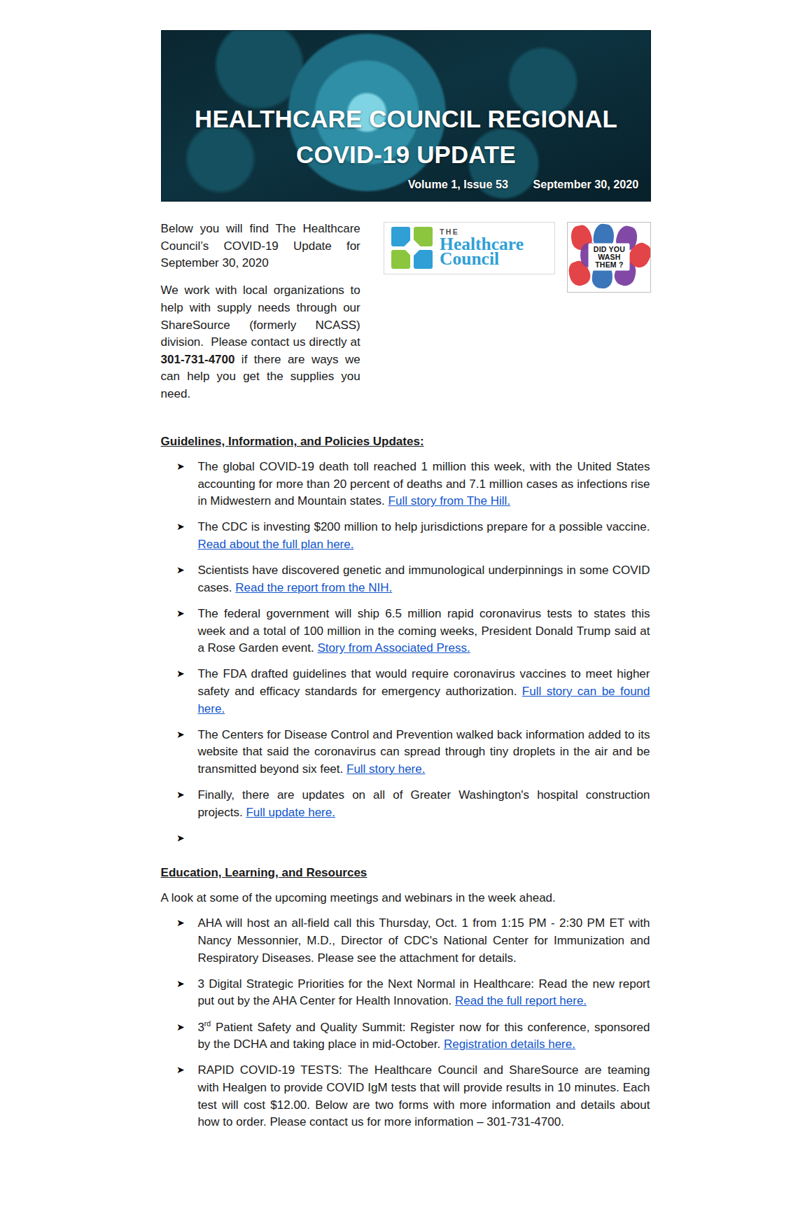HEALTHCARE COUNCIL REGIONAL COVID-19 UPDATE
Volume 1, Issue 53 September 30, 2020
Below you will find The Healthcare Council’s COVID-19 Update for September 30, 2020
We work with local organizations to help with supply needs through our ShareSource (formerly NCASS) division. Please contact us directly at 301-731-4700 if there are ways we can help you get the supplies you need.
The
Healthcare
Council
DID YOU
WASH THEM ?
Guidelines, Information, and Policies Updates:
The global COVID-19 death toll reached 1 million this week, with the United States accounting for more than 20 percent of deaths and 7.1 million cases as infections rise in Midwestern and Mountain states. Full story from The Hill.
The CDC is investing $200 million to help jurisdictions prepare for a possible vaccine. Read about the full plan here.
Scientists have discovered genetic and immunological underpinnings in some COVID cases. Read the report from the NIH.
The federal government will ship 6.5 million rapid coronavirus tests to states this week and a total of 100 million in the coming weeks, President Donald Trump said at a Rose Garden event. Story from Associated Press.
The FDA drafted guidelines that would require coronavirus vaccines to meet higher safety and efficacy standards for emergency authorization. Full story can be found here.
The Centers for Disease Control and Prevention walked back information added to its website that said the coronavirus can spread through tiny droplets in the air and be transmitted beyond six feet. Full story here.
Finally, there are updates on all of Greater Washington's hospital construction projects. Full update here.
Education, Learning, and Resources
A look at some of the upcoming meetings and webinars in the week ahead.
AHA will host an all-field call this Thursday, Oct. 1 from 1:15 PM - 2:30 PM ET with Nancy Messonnier, M.D., Director of CDC's National Center for Immunization and Respiratory Diseases. Please see the attachment for details.
3 Digital Strategic Priorities for the Next Normal in Healthcare: Read the new report put out by the AHA Center for Health Innovation. Read the full report here.
3rd Patient Safety and Quality Summit: Register now for this conference, sponsored by the DCHA and taking place in mid-October. Registration details here.
RAPID COVID-19 TESTS: The Healthcare Council and ShareSource are teaming with Healgen to provide COVID IgM tests that will provide results in 10 minutes. Each test will cost $12.00. Below are two forms with more information and details about how to order. Please contact us for more information – 301-731-4700.